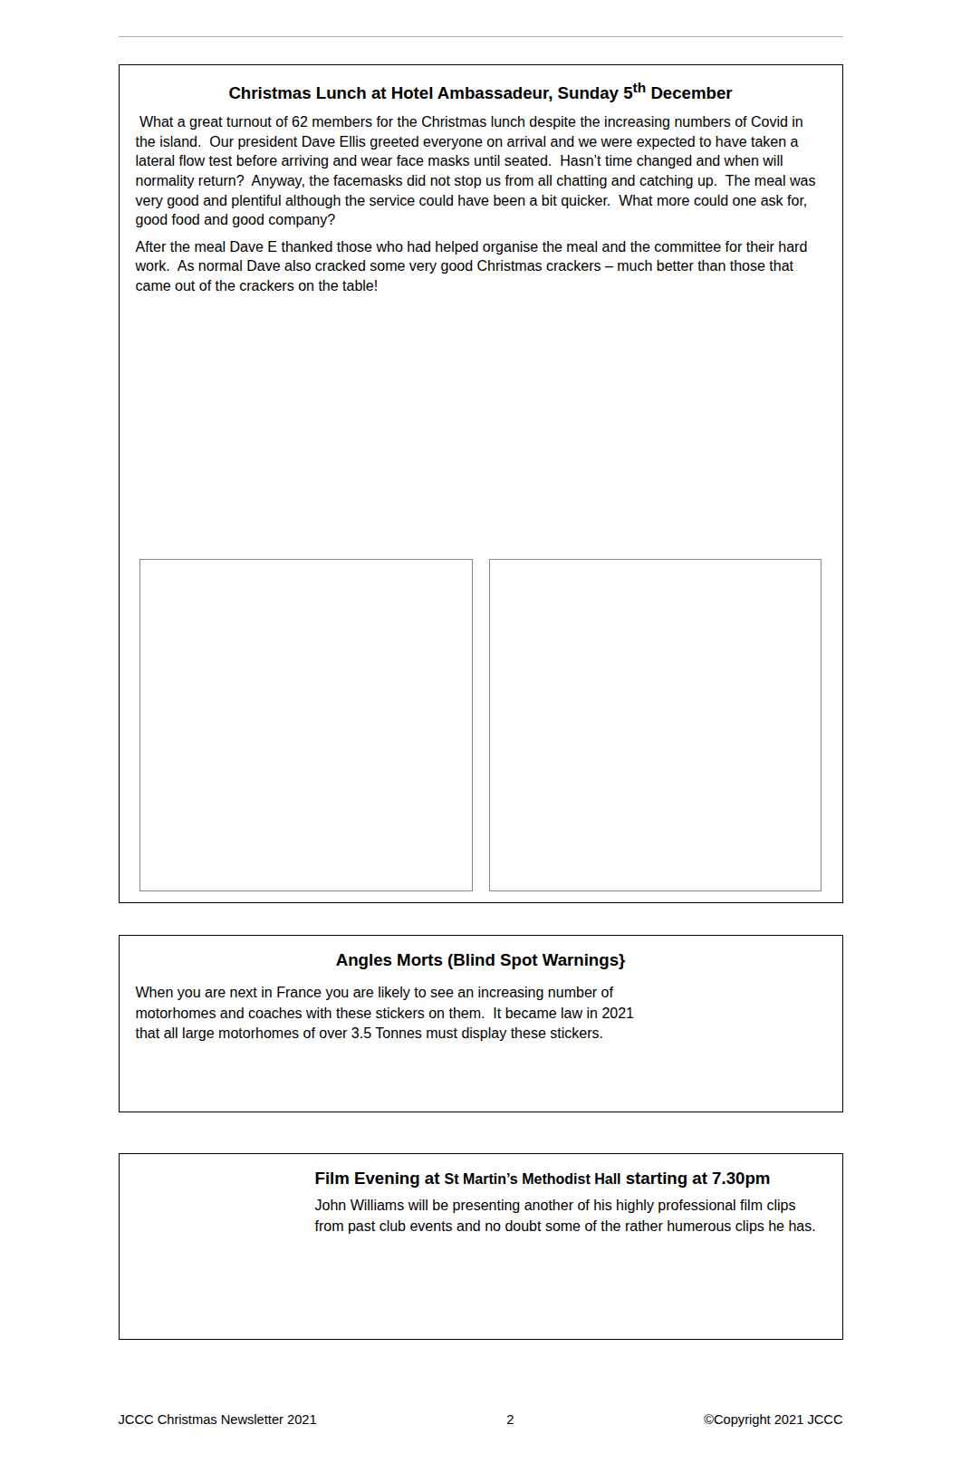Christmas Lunch at Hotel Ambassadeur, Sunday 5th December
What a great turnout of 62 members for the Christmas lunch despite the increasing numbers of Covid in the island. Our president Dave Ellis greeted everyone on arrival and we were expected to have taken a lateral flow test before arriving and wear face masks until seated. Hasn’t time changed and when will normality return? Anyway, the facemasks did not stop us from all chatting and catching up. The meal was very good and plentiful although the service could have been a bit quicker. What more could one ask for, good food and good company?
After the meal Dave E thanked those who had helped organise the meal and the committee for their hard work. As normal Dave also cracked some very good Christmas crackers – much better than those that came out of the crackers on the table!
Angles Morts (Blind Spot Warnings}
When you are next in France you are likely to see an increasing number of motorhomes and coaches with these stickers on them. It became law in 2021 that all large motorhomes of over 3.5 Tonnes must display these stickers.
Film Evening at St Martin’s Methodist Hall starting at 7.30pm
John Williams will be presenting another of his highly professional film clips from past club events and no doubt some of the rather humerous clips he has.
JCCC Christmas Newsletter 2021 2 ©Copyright 2021 JCCC